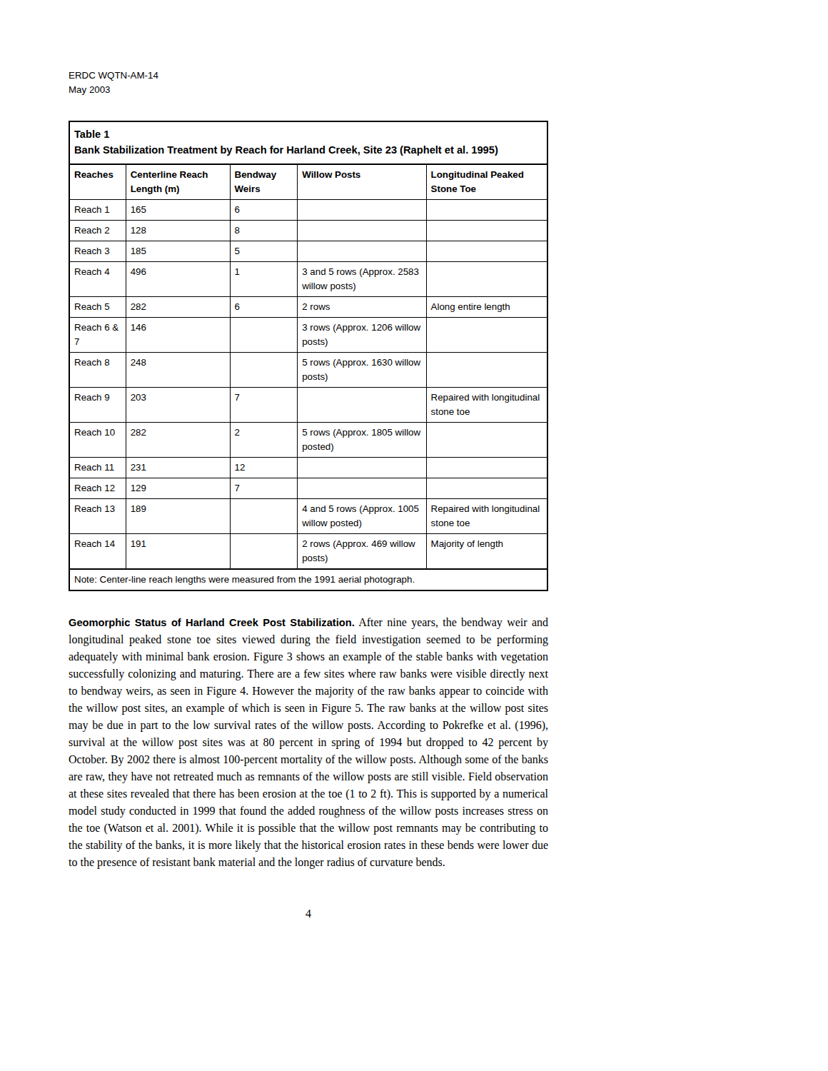ERDC WQTN-AM-14
May 2003
Table 1 Bank Stabilization Treatment by Reach for Harland Creek, Site 23 (Raphelt et al. 1995)
| Reaches | Centerline Reach Length (m) | Bendway Weirs | Willow Posts | Longitudinal Peaked Stone Toe |
| --- | --- | --- | --- | --- |
| Reach 1 | 165 | 6 | | |
| Reach 2 | 128 | 8 | | |
| Reach 3 | 185 | 5 | | |
| Reach 4 | 496 | 1 | 3 and 5 rows (Approx. 2583 willow posts) | |
| Reach 5 | 282 | 6 | 2 rows | Along entire length |
| Reach 6 & 7 | 146 | | 3 rows (Approx. 1206 willow posts) | |
| Reach 8 | 248 | | 5 rows (Approx. 1630 willow posts) | |
| Reach 9 | 203 | 7 | | Repaired with longitudinal stone toe |
| Reach 10 | 282 | 2 | 5 rows (Approx. 1805 willow posted) | |
| Reach 11 | 231 | 12 | | |
| Reach 12 | 129 | 7 | | |
| Reach 13 | 189 | | 4 and 5 rows (Approx. 1005 willow posted) | Repaired with longitudinal stone toe |
| Reach 14 | 191 | | 2 rows (Approx. 469 willow posts) | Majority of length |
| Note: Center-line reach lengths were measured from the 1991 aerial photograph. |
Geomorphic Status of Harland Creek Post Stabilization. After nine years, the bendway weir and longitudinal peaked stone toe sites viewed during the field investigation seemed to be performing adequately with minimal bank erosion. Figure 3 shows an example of the stable banks with vegetation successfully colonizing and maturing. There are a few sites where raw banks were visible directly next to bendway weirs, as seen in Figure 4. However the majority of the raw banks appear to coincide with the willow post sites, an example of which is seen in Figure 5. The raw banks at the willow post sites may be due in part to the low survival rates of the willow posts. According to Pokrefke et al. (1996), survival at the willow post sites was at 80 percent in spring of 1994 but dropped to 42 percent by October. By 2002 there is almost 100-percent mortality of the willow posts. Although some of the banks are raw, they have not retreated much as remnants of the willow posts are still visible. Field observation at these sites revealed that there has been erosion at the toe (1 to 2 ft). This is supported by a numerical model study conducted in 1999 that found the added roughness of the willow posts increases stress on the toe (Watson et al. 2001). While it is possible that the willow post remnants may be contributing to the stability of the banks, it is more likely that the historical erosion rates in these bends were lower due to the presence of resistant bank material and the longer radius of curvature bends.
4